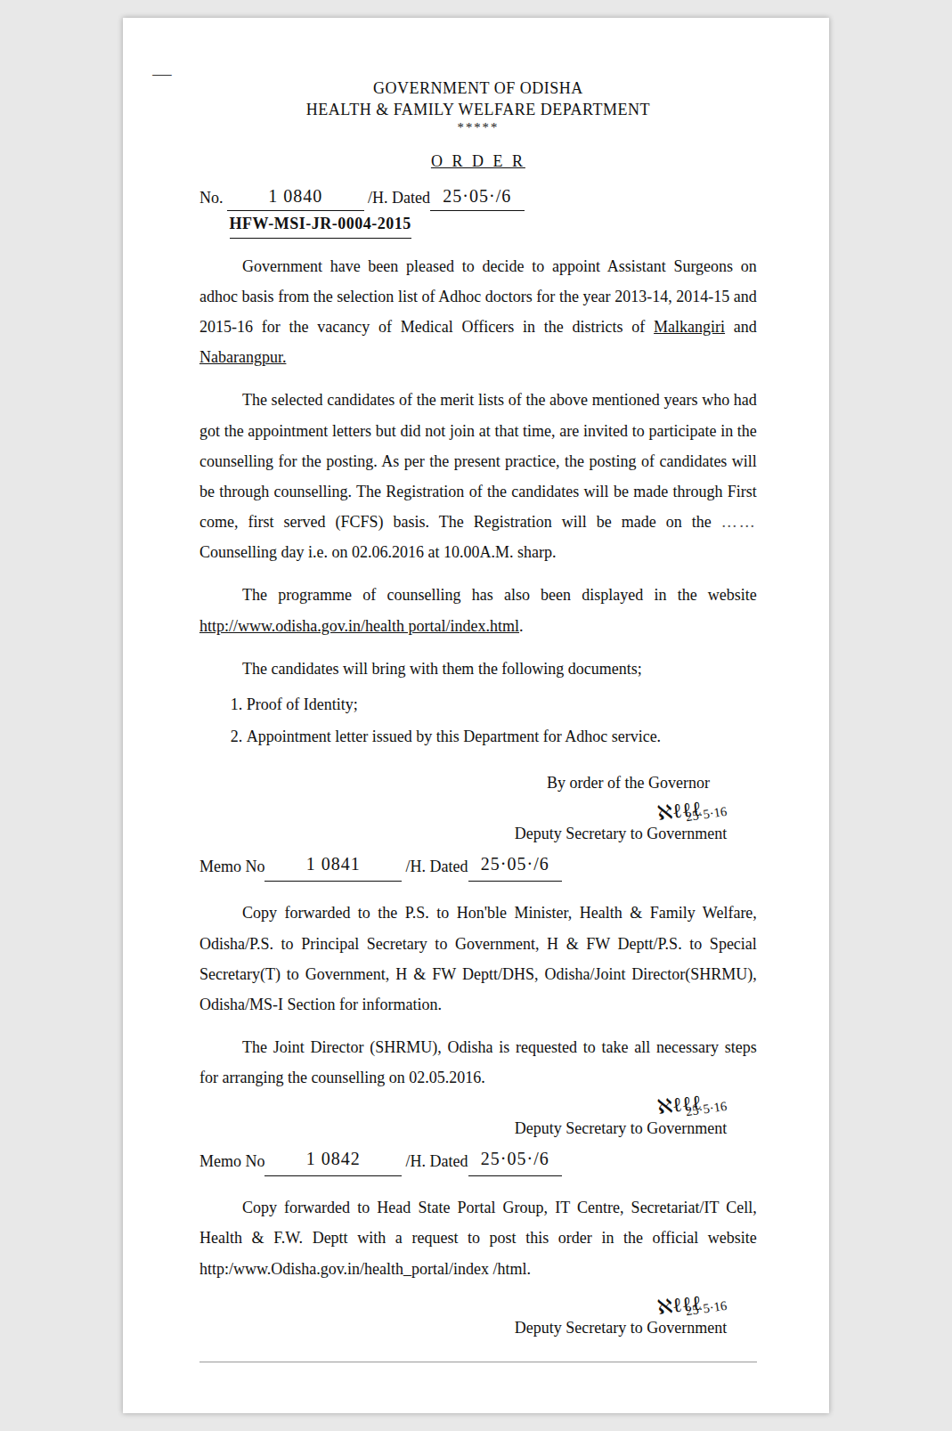—
GOVERNMENT OF ODISHA
HEALTH & FAMILY WELFARE DEPARTMENT
*****
O R D E R
No. 1 0840 /H. Dated25·05·/6
HFW-MSI-JR-0004-2015
Government have been pleased to decide to appoint Assistant Surgeons on adhoc basis from the selection list of Adhoc doctors for the year 2013-14, 2014-15 and 2015-16 for the vacancy of Medical Officers in the districts of Malkangiri and Nabarangpur.
The selected candidates of the merit lists of the above mentioned years who had got the appointment letters but did not join at that time, are invited to participate in the counselling for the posting. As per the present practice, the posting of candidates will be through counselling. The Registration of the candidates will be made through First come, first served (FCFS) basis. The Registration will be made on the …… Counselling day i.e. on 02.06.2016 at 10.00A.M. sharp.
The programme of counselling has also been displayed in the website http://www.odisha.gov.in/health portal/index.html.
The candidates will bring with them the following documents;
Proof of Identity;
Appointment letter issued by this Department for Adhoc service.
By order of the Governor
ℵℓℓℓ 25·5·16 Deputy Secretary to Government
Memo No1 0841 /H. Dated25·05·/6
Copy forwarded to the P.S. to Hon'ble Minister, Health & Family Welfare, Odisha/P.S. to Principal Secretary to Government, H & FW Deptt/P.S. to Special Secretary(T) to Government, H & FW Deptt/DHS, Odisha/Joint Director(SHRMU), Odisha/MS-I Section for information.
The Joint Director (SHRMU), Odisha is requested to take all necessary steps for arranging the counselling on 02.05.2016.
ℵℓℓℓ 25·5·16 Deputy Secretary to Government
Memo No1 0842 /H. Dated25·05·/6
Copy forwarded to Head State Portal Group, IT Centre, Secretariat/IT Cell, Health & F.W. Deptt with a request to post this order in the official website http:/www.Odisha.gov.in/health_portal/index /html.
ℵℓℓℓ 25·5·16 Deputy Secretary to Government